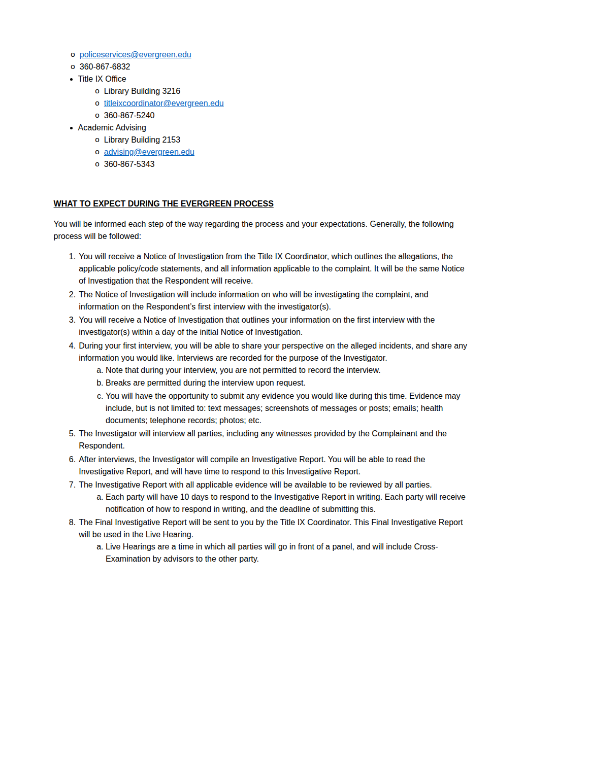policeservices@evergreen.edu
360-867-6832
Title IX Office
Library Building 3216
titleixcoordinator@evergreen.edu
360-867-5240
Academic Advising
Library Building 2153
advising@evergreen.edu
360-867-5343
WHAT TO EXPECT DURING THE EVERGREEN PROCESS
You will be informed each step of the way regarding the process and your expectations. Generally, the following process will be followed:
You will receive a Notice of Investigation from the Title IX Coordinator, which outlines the allegations, the applicable policy/code statements, and all information applicable to the complaint. It will be the same Notice of Investigation that the Respondent will receive.
The Notice of Investigation will include information on who will be investigating the complaint, and information on the Respondent’s first interview with the investigator(s).
You will receive a Notice of Investigation that outlines your information on the first interview with the investigator(s) within a day of the initial Notice of Investigation.
During your first interview, you will be able to share your perspective on the alleged incidents, and share any information you would like. Interviews are recorded for the purpose of the Investigator.
Note that during your interview, you are not permitted to record the interview.
Breaks are permitted during the interview upon request.
You will have the opportunity to submit any evidence you would like during this time. Evidence may include, but is not limited to: text messages; screenshots of messages or posts; emails; health documents; telephone records; photos; etc.
The Investigator will interview all parties, including any witnesses provided by the Complainant and the Respondent.
After interviews, the Investigator will compile an Investigative Report. You will be able to read the Investigative Report, and will have time to respond to this Investigative Report.
The Investigative Report with all applicable evidence will be available to be reviewed by all parties.
Each party will have 10 days to respond to the Investigative Report in writing. Each party will receive notification of how to respond in writing, and the deadline of submitting this.
The Final Investigative Report will be sent to you by the Title IX Coordinator. This Final Investigative Report will be used in the Live Hearing.
Live Hearings are a time in which all parties will go in front of a panel, and will include Cross-Examination by advisors to the other party.